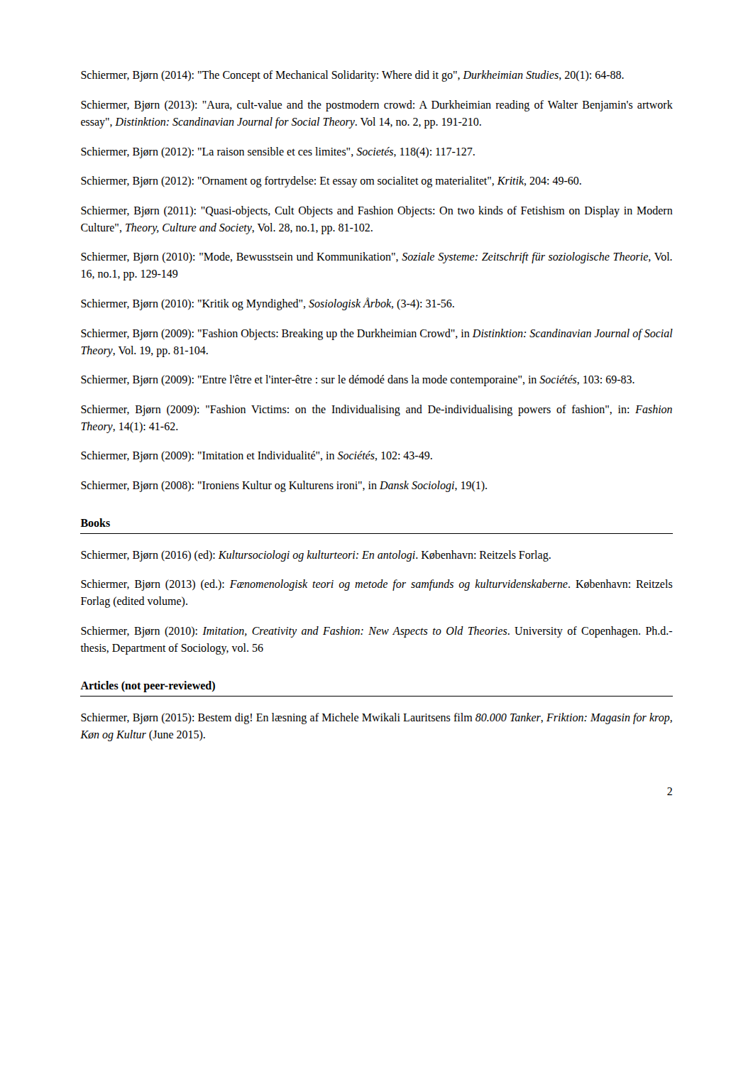Schiermer, Bjørn (2014): "The Concept of Mechanical Solidarity: Where did it go", Durkheimian Studies, 20(1): 64-88.
Schiermer, Bjørn (2013): "Aura, cult-value and the postmodern crowd: A Durkheimian reading of Walter Benjamin's artwork essay", Distinktion: Scandinavian Journal for Social Theory. Vol 14, no. 2, pp. 191-210.
Schiermer, Bjørn (2012): "La raison sensible et ces limites", Societés, 118(4): 117-127.
Schiermer, Bjørn (2012): "Ornament og fortrydelse: Et essay om socialitet og materialitet", Kritik, 204: 49-60.
Schiermer, Bjørn (2011): "Quasi-objects, Cult Objects and Fashion Objects: On two kinds of Fetishism on Display in Modern Culture", Theory, Culture and Society, Vol. 28, no.1, pp. 81-102.
Schiermer, Bjørn (2010): "Mode, Bewusstsein und Kommunikation", Soziale Systeme: Zeitschrift für soziologische Theorie, Vol. 16, no.1, pp. 129-149
Schiermer, Bjørn (2010): "Kritik og Myndighed", Sosiologisk Årbok, (3-4): 31-56.
Schiermer, Bjørn (2009): "Fashion Objects: Breaking up the Durkheimian Crowd", in Distinktion: Scandinavian Journal of Social Theory, Vol. 19, pp. 81-104.
Schiermer, Bjørn (2009): "Entre l'être et l'inter-être : sur le démodé dans la mode contemporaine", in Sociétés, 103: 69-83.
Schiermer, Bjørn (2009): "Fashion Victims: on the Individualising and De-individualising powers of fashion", in: Fashion Theory, 14(1): 41-62.
Schiermer, Bjørn (2009): "Imitation et Individualité", in Sociétés, 102: 43-49.
Schiermer, Bjørn (2008): "Ironiens Kultur og Kulturens ironi", in Dansk Sociologi, 19(1).
Books
Schiermer, Bjørn (2016) (ed): Kultursociologi og kulturteori: En antologi. København: Reitzels Forlag.
Schiermer, Bjørn (2013) (ed.): Fænomenologisk teori og metode for samfunds og kulturvidenskaberne. København: Reitzels Forlag (edited volume).
Schiermer, Bjørn (2010): Imitation, Creativity and Fashion: New Aspects to Old Theories. University of Copenhagen. Ph.d.-thesis, Department of Sociology, vol. 56
Articles (not peer-reviewed)
Schiermer, Bjørn (2015): Bestem dig! En læsning af Michele Mwikali Lauritsens film 80.000 Tanker, Friktion: Magasin for krop, Køn og Kultur (June 2015).
2